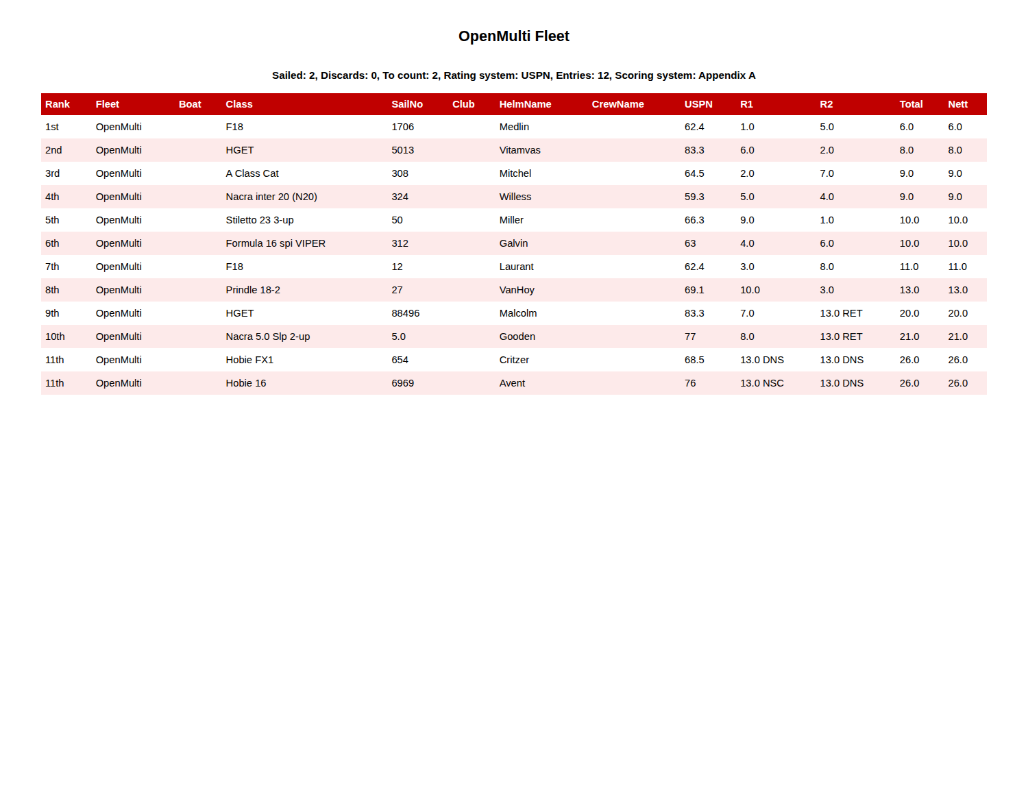OpenMulti Fleet
Sailed: 2, Discards: 0, To count: 2, Rating system: USPN, Entries: 12, Scoring system: Appendix A
| Rank | Fleet | Boat | Class | SailNo | Club | HelmName | CrewName | USPN | R1 | R2 | Total | Nett |
| --- | --- | --- | --- | --- | --- | --- | --- | --- | --- | --- | --- | --- |
| 1st | OpenMulti | | F18 | 1706 | | Medlin | | 62.4 | 1.0 | 5.0 | 6.0 | 6.0 |
| 2nd | OpenMulti | | HGET | 5013 | | Vitamvas | | 83.3 | 6.0 | 2.0 | 8.0 | 8.0 |
| 3rd | OpenMulti | | A Class Cat | 308 | | Mitchel | | 64.5 | 2.0 | 7.0 | 9.0 | 9.0 |
| 4th | OpenMulti | | Nacra inter 20 (N20) | 324 | | Willess | | 59.3 | 5.0 | 4.0 | 9.0 | 9.0 |
| 5th | OpenMulti | | Stiletto 23 3-up | 50 | | Miller | | 66.3 | 9.0 | 1.0 | 10.0 | 10.0 |
| 6th | OpenMulti | | Formula 16 spi VIPER | 312 | | Galvin | | 63 | 4.0 | 6.0 | 10.0 | 10.0 |
| 7th | OpenMulti | | F18 | 12 | | Laurant | | 62.4 | 3.0 | 8.0 | 11.0 | 11.0 |
| 8th | OpenMulti | | Prindle 18-2 | 27 | | VanHoy | | 69.1 | 10.0 | 3.0 | 13.0 | 13.0 |
| 9th | OpenMulti | | HGET | 88496 | | Malcolm | | 83.3 | 7.0 | 13.0 RET | 20.0 | 20.0 |
| 10th | OpenMulti | | Nacra 5.0 Slp 2-up | 5.0 | | Gooden | | 77 | 8.0 | 13.0 RET | 21.0 | 21.0 |
| 11th | OpenMulti | | Hobie FX1 | 654 | | Critzer | | 68.5 | 13.0 DNS | 13.0 DNS | 26.0 | 26.0 |
| 11th | OpenMulti | | Hobie 16 | 6969 | | Avent | | 76 | 13.0 NSC | 13.0 DNS | 26.0 | 26.0 |